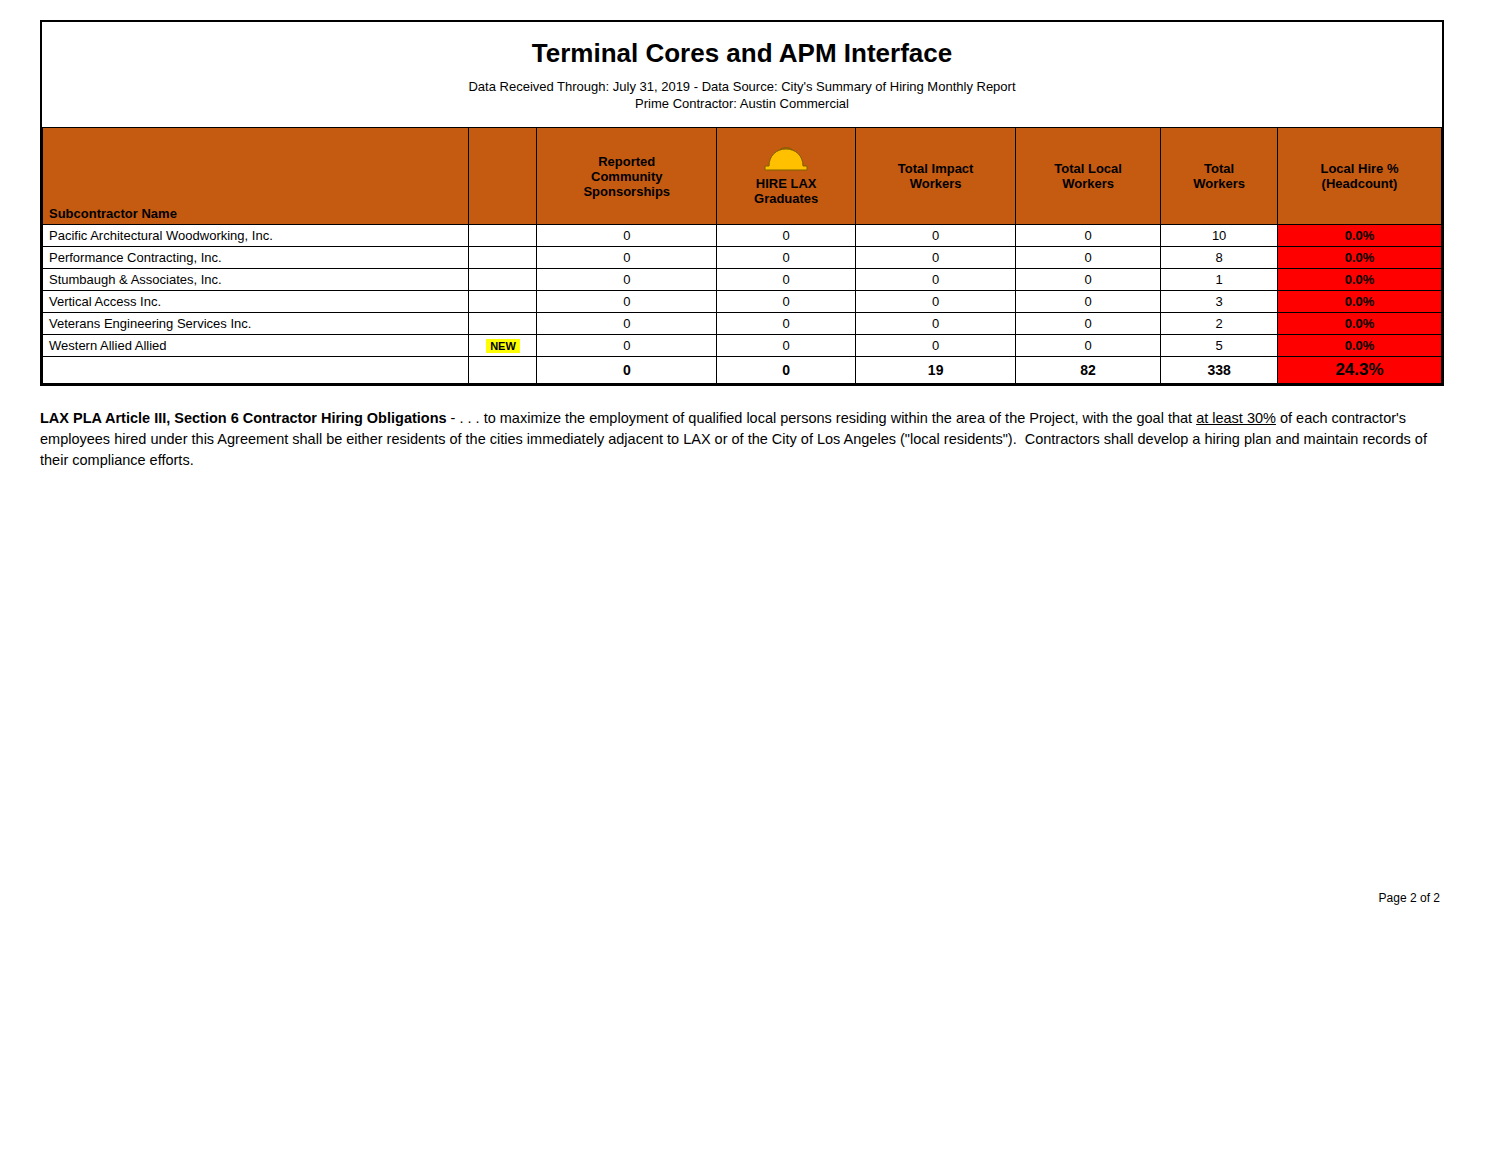Terminal Cores and APM Interface
Data Received Through: July 31, 2019 - Data Source: City's Summary of Hiring Monthly Report
Prime Contractor: Austin Commercial
| Subcontractor Name | | Reported Community Sponsorships | HIRE LAX Graduates | Total Impact Workers | Total Local Workers | Total Workers | Local Hire % (Headcount) |
| --- | --- | --- | --- | --- | --- | --- | --- |
| Pacific Architectural Woodworking, Inc. | | 0 | 0 | 0 | 0 | 10 | 0.0% |
| Performance Contracting, Inc. | | 0 | 0 | 0 | 0 | 8 | 0.0% |
| Stumbaugh & Associates, Inc. | | 0 | 0 | 0 | 0 | 1 | 0.0% |
| Vertical Access Inc. | | 0 | 0 | 0 | 0 | 3 | 0.0% |
| Veterans Engineering Services Inc. | | 0 | 0 | 0 | 0 | 2 | 0.0% |
| Western Allied Allied | NEW | 0 | 0 | 0 | 0 | 5 | 0.0% |
| | | 0 | 0 | 19 | 82 | 338 | 24.3% |
LAX PLA Article III, Section 6 Contractor Hiring Obligations - . . . to maximize the employment of qualified local persons residing within the area of the Project, with the goal that at least 30% of each contractor's employees hired under this Agreement shall be either residents of the cities immediately adjacent to LAX or of the City of Los Angeles ("local residents"). Contractors shall develop a hiring plan and maintain records of their compliance efforts.
Page 2 of 2